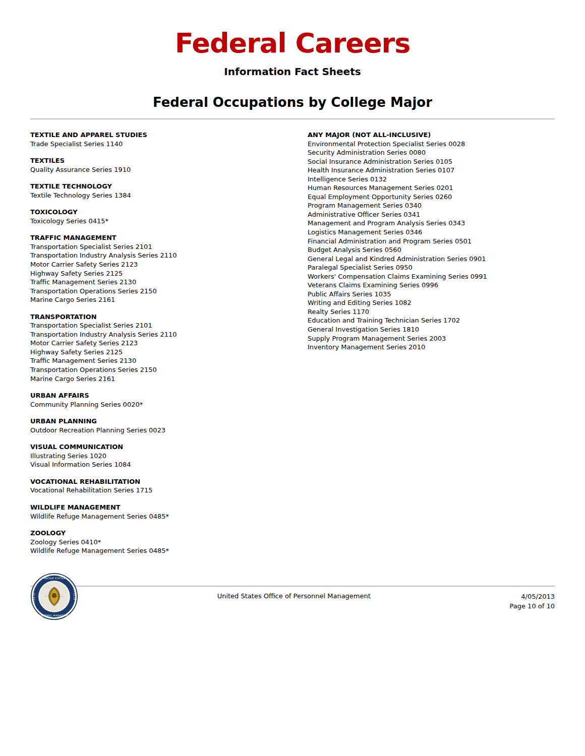Federal Careers
Information Fact Sheets
Federal Occupations by College Major
Textile and Apparel Studies
Trade Specialist Series 1140
Textiles
Quality Assurance Series 1910
Textile Technology
Textile Technology Series 1384
Toxicology
Toxicology Series 0415*
Traffic Management
Transportation Specialist Series 2101
Transportation Industry Analysis Series 2110
Motor Carrier Safety Series 2123
Highway Safety Series 2125
Traffic Management Series 2130
Transportation Operations Series 2150
Marine Cargo Series 2161
Transportation
Transportation Specialist Series 2101
Transportation Industry Analysis Series 2110
Motor Carrier Safety Series 2123
Highway Safety Series 2125
Traffic Management Series 2130
Transportation Operations Series 2150
Marine Cargo Series 2161
Urban Affairs
Community Planning Series 0020*
Urban Planning
Outdoor Recreation Planning Series 0023
Visual Communication
Illustrating Series 1020
Visual Information Series 1084
Vocational Rehabilitation
Vocational Rehabilitation Series 1715
Wildlife Management
Wildlife Refuge Management Series 0485*
Zoology
Zoology Series 0410*
Wildlife Refuge Management Series 0485*
Any Major (Not All-Inclusive)
Environmental Protection Specialist Series 0028
Security Administration Series 0080
Social Insurance Administration Series 0105
Health Insurance Administration Series 0107
Intelligence Series 0132
Human Resources Management Series 0201
Equal Employment Opportunity Series 0260
Program Management Series 0340
Administrative Officer Series 0341
Management and Program Analysis Series 0343
Logistics Management Series 0346
Financial Administration and Program Series 0501
Budget Analysis Series 0560
General Legal and Kindred Administration Series 0901
Paralegal Specialist Series 0950
Workers' Compensation Claims Examining Series 0991
Veterans Claims Examining Series 0996
Public Affairs Series 1035
Writing and Editing Series 1082
Realty Series 1170
Education and Training Technician Series 1702
General Investigation Series 1810
Supply Program Management Series 2003
Inventory Management Series 2010
UNITED STATES PERSONNEL MANAGEMENT OFFICE OF OFFICE OF
United States Office of Personnel Management
4/05/2013
Page 10 of 10